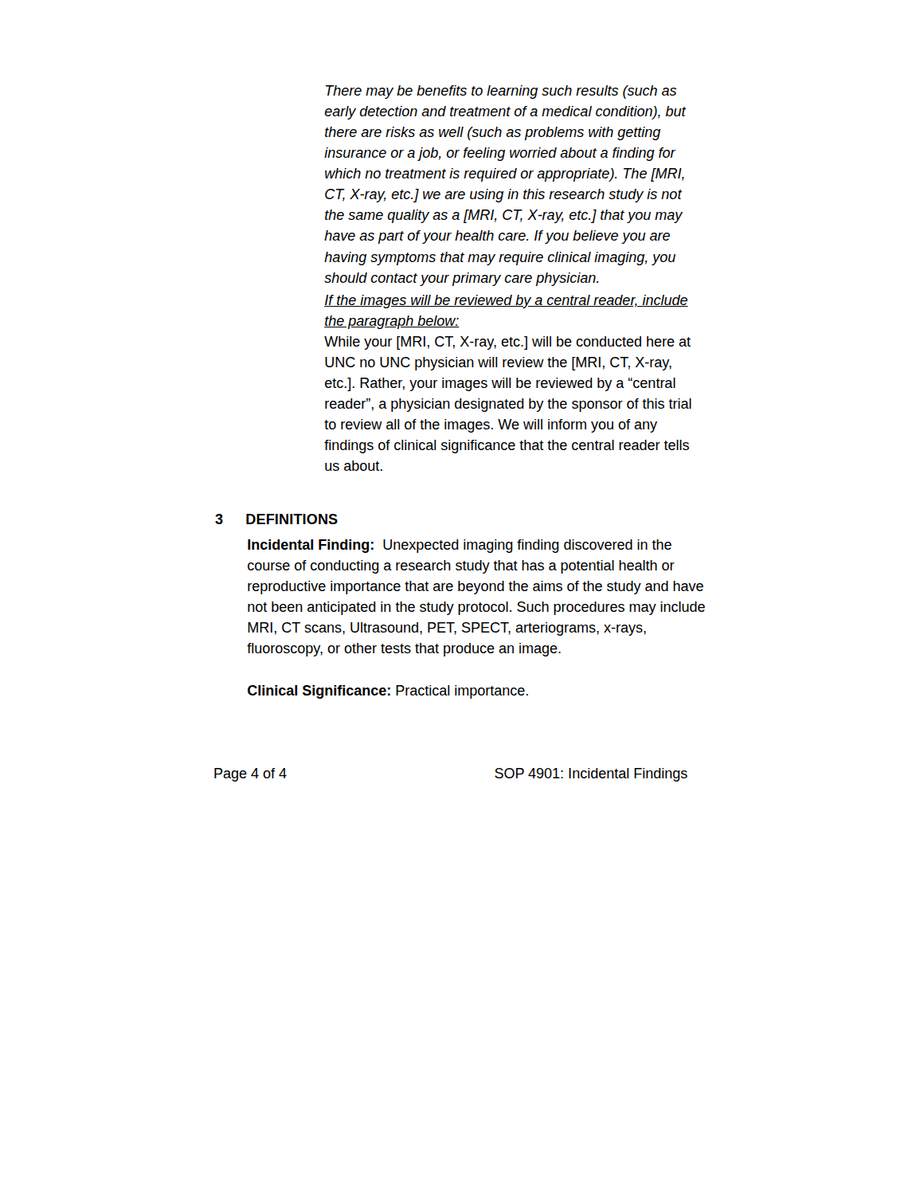There may be benefits to learning such results (such as early detection and treatment of a medical condition), but there are risks as well (such as problems with getting insurance or a job, or feeling worried about a finding for which no treatment is required or appropriate). The [MRI, CT, X-ray, etc.] we are using in this research study is not the same quality as a [MRI, CT, X-ray, etc.] that you may have as part of your health care. If you believe you are having symptoms that may require clinical imaging, you should contact your primary care physician.
If the images will be reviewed by a central reader, include the paragraph below:
While your [MRI, CT, X-ray, etc.] will be conducted here at UNC no UNC physician will review the [MRI, CT, X-ray, etc.]. Rather, your images will be reviewed by a “central reader”, a physician designated by the sponsor of this trial to review all of the images. We will inform you of any findings of clinical significance that the central reader tells us about.
3
DEFINITIONS
Incidental Finding: Unexpected imaging finding discovered in the course of conducting a research study that has a potential health or reproductive importance that are beyond the aims of the study and have not been anticipated in the study protocol. Such procedures may include MRI, CT scans, Ultrasound, PET, SPECT, arteriograms, x-rays, fluoroscopy, or other tests that produce an image.
Clinical Significance: Practical importance.
Page 4 of 4
SOP 4901: Incidental Findings